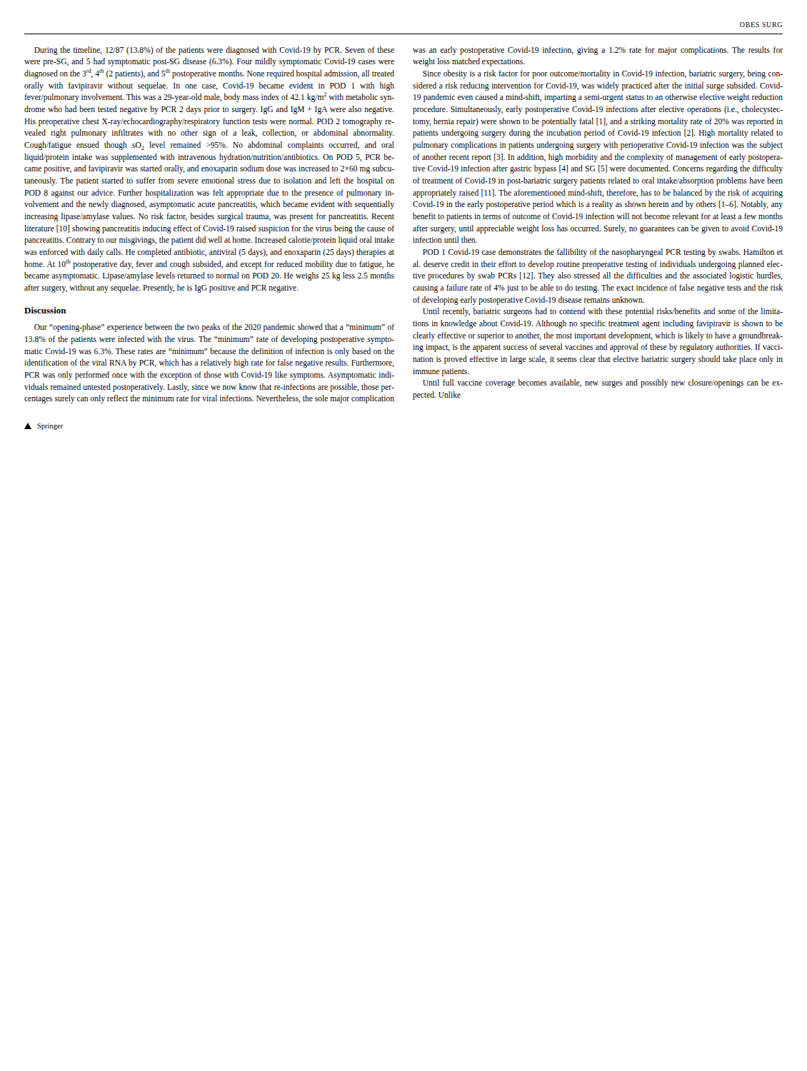OBES SURG
During the timeline, 12/87 (13.8%) of the patients were diagnosed with Covid-19 by PCR. Seven of these were pre-SG, and 5 had symptomatic post-SG disease (6.3%). Four mildly symptomatic Covid-19 cases were diagnosed on the 3rd, 4th (2 patients), and 5th postoperative months. None required hospital admission, all treated orally with favipiravir without sequelae. In one case, Covid-19 became evident in POD 1 with high fever/pulmonary involvement. This was a 29-year-old male, body mass index of 42.1 kg/m2 with metabolic syndrome who had been tested negative by PCR 2 days prior to surgery. IgG and IgM + IgA were also negative. His preoperative chest X-ray/echocardiography/respiratory function tests were normal. POD 2 tomography revealed right pulmonary infiltrates with no other sign of a leak, collection, or abdominal abnormality. Cough/fatigue ensued though sO2 level remained >95%. No abdominal complaints occurred, and oral liquid/protein intake was supplemented with intravenous hydration/nutrition/antibiotics. On POD 5, PCR became positive, and favipiravir was started orally, and enoxaparin sodium dose was increased to 2×60 mg subcutaneously. The patient started to suffer from severe emotional stress due to isolation and left the hospital on POD 8 against our advice. Further hospitalization was felt appropriate due to the presence of pulmonary involvement and the newly diagnosed, asymptomatic acute pancreatitis, which became evident with sequentially increasing lipase/amylase values. No risk factor, besides surgical trauma, was present for pancreatitis. Recent literature [10] showing pancreatitis inducing effect of Covid-19 raised suspicion for the virus being the cause of pancreatitis. Contrary to our misgivings, the patient did well at home. Increased calorie/protein liquid oral intake was enforced with daily calls. He completed antibiotic, antiviral (5 days), and enoxaparin (25 days) therapies at home. At 10th postoperative day, fever and cough subsided, and except for reduced mobility due to fatigue, he became asymptomatic. Lipase/amylase levels returned to normal on POD 20. He weighs 25 kg less 2.5 months after surgery, without any sequelae. Presently, he is IgG positive and PCR negative.
Discussion
Our “opening-phase” experience between the two peaks of the 2020 pandemic showed that a “minimum” of 13.8% of the patients were infected with the virus. The “minimum” rate of developing postoperative symptomatic Covid-19 was 6.3%. These rates are “minimum” because the definition of infection is only based on the identification of the viral RNA by PCR, which has a relatively high rate for false negative results. Furthermore, PCR was only performed once with the exception of those with Covid-19 like symptoms. Asymptomatic individuals remained untested postoperatively. Lastly, since we now know that re-infections are possible, those percentages surely can only reflect the minimum rate for viral infections. Nevertheless, the sole major complication was an early postoperative Covid-19 infection, giving a 1.2% rate for major complications. The results for weight loss matched expectations.
Since obesity is a risk factor for poor outcome/mortality in Covid-19 infection, bariatric surgery, being considered a risk reducing intervention for Covid-19, was widely practiced after the initial surge subsided. Covid-19 pandemic even caused a mind-shift, imparting a semi-urgent status to an otherwise elective weight reduction procedure. Simultaneously, early postoperative Covid-19 infections after elective operations (i.e., cholecystectomy, hernia repair) were shown to be potentially fatal [1], and a striking mortality rate of 20% was reported in patients undergoing surgery during the incubation period of Covid-19 infection [2]. High mortality related to pulmonary complications in patients undergoing surgery with perioperative Covid-19 infection was the subject of another recent report [3]. In addition, high morbidity and the complexity of management of early postoperative Covid-19 infection after gastric bypass [4] and SG [5] were documented. Concerns regarding the difficulty of treatment of Covid-19 in post-bariatric surgery patients related to oral intake/absorption problems have been appropriately raised [11]. The aforementioned mind-shift, therefore, has to be balanced by the risk of acquiring Covid-19 in the early postoperative period which is a reality as shown herein and by others [1–6]. Notably, any benefit to patients in terms of outcome of Covid-19 infection will not become relevant for at least a few months after surgery, until appreciable weight loss has occurred. Surely, no guarantees can be given to avoid Covid-19 infection until then.
POD 1 Covid-19 case demonstrates the fallibility of the nasopharyngeal PCR testing by swabs. Hamilton et al. deserve credit in their effort to develop routine preoperative testing of individuals undergoing planned elective procedures by swab PCRs [12]. They also stressed all the difficulties and the associated logistic hurdles, causing a failure rate of 4% just to be able to do testing. The exact incidence of false negative tests and the risk of developing early postoperative Covid-19 disease remains unknown.
Until recently, bariatric surgeons had to contend with these potential risks/benefits and some of the limitations in knowledge about Covid-19. Although no specific treatment agent including favipiravir is shown to be clearly effective or superior to another, the most important development, which is likely to have a groundbreaking impact, is the apparent success of several vaccines and approval of these by regulatory authorities. If vaccination is proved effective in large scale, it seems clear that elective bariatric surgery should take place only in immune patients.
Until full vaccine coverage becomes available, new surges and possibly new closure/openings can be expected. Unlike
Springer